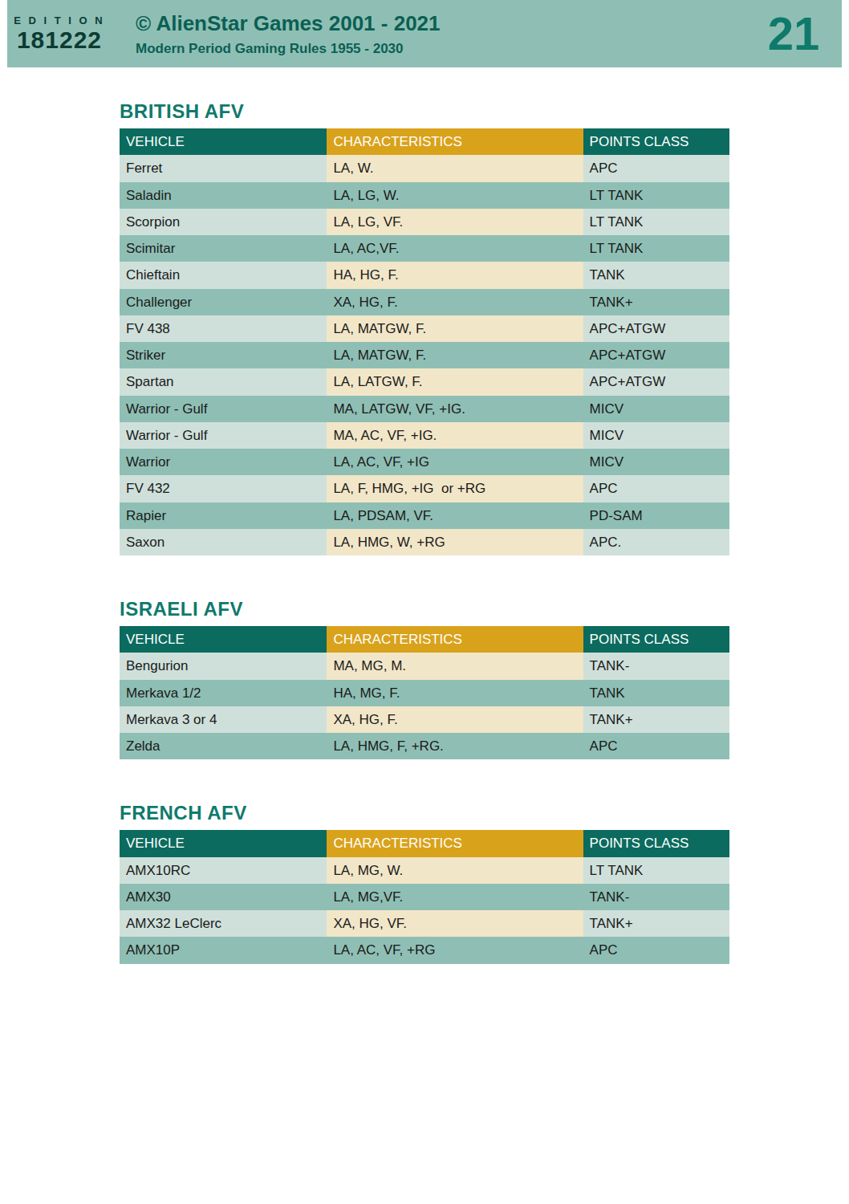E D I T I O N
181222
© AlienStar Games 2001 - 2021
Modern Period Gaming Rules 1955 - 2030
21
BRITISH AFV
| VEHICLE | CHARACTERISTICS | POINTS CLASS |
| --- | --- | --- |
| Ferret | LA, W. | APC |
| Saladin | LA, LG, W. | LT TANK |
| Scorpion | LA, LG, VF. | LT TANK |
| Scimitar | LA, AC,VF. | LT TANK |
| Chieftain | HA, HG, F. | TANK |
| Challenger | XA, HG, F. | TANK+ |
| FV 438 | LA, MATGW, F. | APC+ATGW |
| Striker | LA, MATGW, F. | APC+ATGW |
| Spartan | LA, LATGW, F. | APC+ATGW |
| Warrior - Gulf | MA, LATGW, VF, +IG. | MICV |
| Warrior - Gulf | MA, AC, VF, +IG. | MICV |
| Warrior | LA, AC, VF, +IG | MICV |
| FV 432 | LA, F, HMG, +IG or +RG | APC |
| Rapier | LA, PDSAM, VF. | PD-SAM |
| Saxon | LA, HMG, W, +RG | APC. |
ISRAELI AFV
| VEHICLE | CHARACTERISTICS | POINTS CLASS |
| --- | --- | --- |
| Bengurion | MA, MG, M. | TANK- |
| Merkava 1/2 | HA, MG, F. | TANK |
| Merkava 3 or 4 | XA, HG, F. | TANK+ |
| Zelda | LA, HMG, F, +RG. | APC |
FRENCH AFV
| VEHICLE | CHARACTERISTICS | POINTS CLASS |
| --- | --- | --- |
| AMX10RC | LA, MG, W. | LT TANK |
| AMX30 | LA, MG,VF. | TANK- |
| AMX32 LeClerc | XA, HG, VF. | TANK+ |
| AMX10P | LA, AC, VF, +RG | APC |